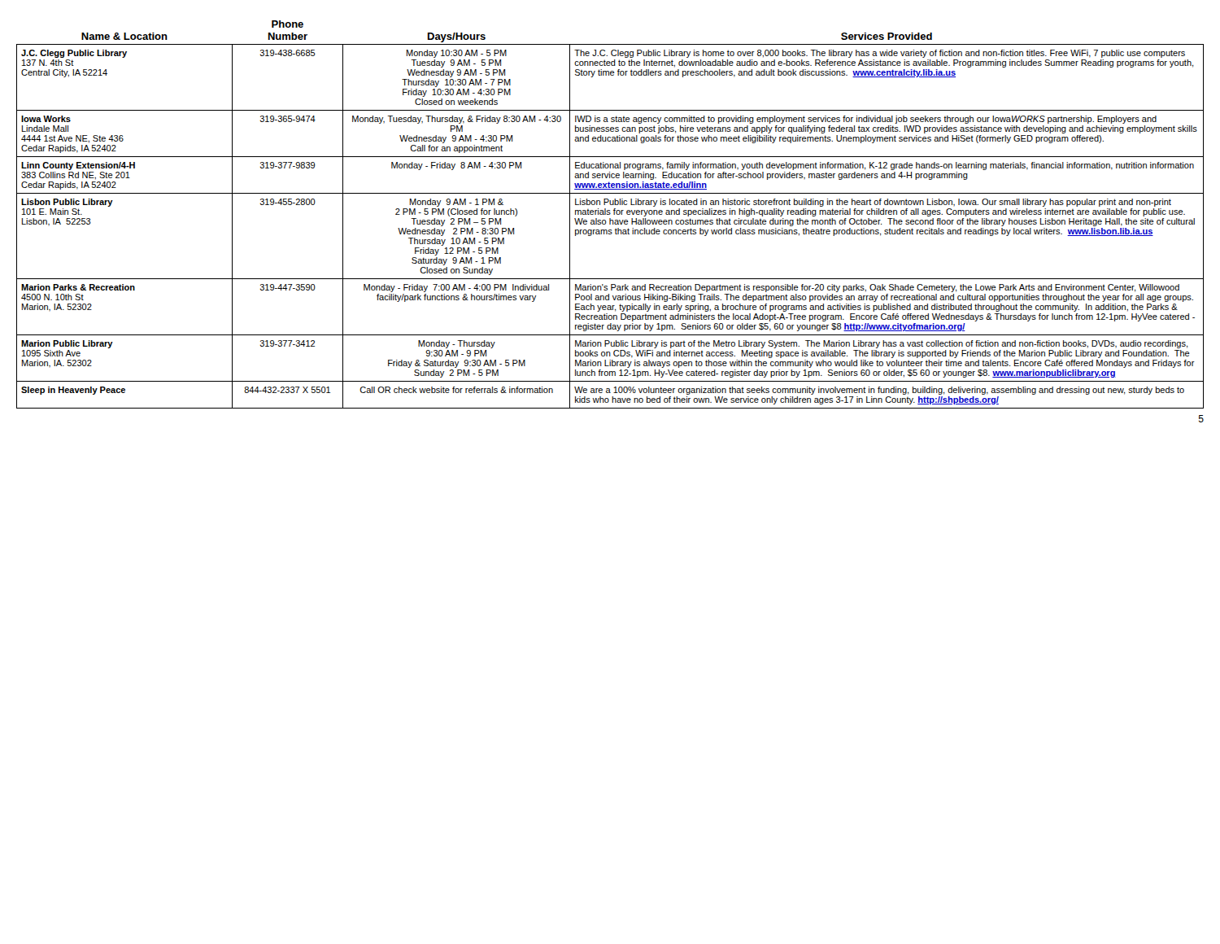| Name & Location | Phone Number | Days/Hours | Services Provided |
| --- | --- | --- | --- |
| J.C. Clegg Public Library 137 N. 4th St Central City, IA 52214 | 319-438-6685 | Monday 10:30 AM - 5 PM Tuesday 9 AM - 5 PM Wednesday 9 AM - 5 PM Thursday 10:30 AM - 7 PM Friday 10:30 AM - 4:30 PM Closed on weekends | The J.C. Clegg Public Library is home to over 8,000 books. The library has a wide variety of fiction and non-fiction titles. Free WiFi, 7 public use computers connected to the Internet, downloadable audio and e-books. Reference Assistance is available. Programming includes Summer Reading programs for youth, Story time for toddlers and preschoolers, and adult book discussions. www.centralcity.lib.ia.us |
| Iowa Works Lindale Mall 4444 1st Ave NE, Ste 436 Cedar Rapids, IA 52402 | 319-365-9474 | Monday, Tuesday, Thursday, & Friday 8:30 AM - 4:30 PM Wednesday 9 AM - 4:30 PM Call for an appointment | IWD is a state agency committed to providing employment services for individual job seekers through our Iowa WORKS partnership. Employers and businesses can post jobs, hire veterans and apply for qualifying federal tax credits. IWD provides assistance with developing and achieving employment skills and educational goals for those who meet eligibility requirements. Unemployment services and HiSet (formerly GED program offered). |
| Linn County Extension/4-H 383 Collins Rd NE, Ste 201 Cedar Rapids, IA 52402 | 319-377-9839 | Monday - Friday 8 AM - 4:30 PM | Educational programs, family information, youth development information, K-12 grade hands-on learning materials, financial information, nutrition information and service learning. Education for after-school providers, master gardeners and 4-H programming www.extension.iastate.edu/linn |
| Lisbon Public Library 101 E. Main St. Lisbon, IA 52253 | 319-455-2800 | Monday 9 AM - 1 PM & 2 PM - 5 PM (Closed for lunch) Tuesday 2 PM – 5 PM Wednesday 2 PM - 8:30 PM Thursday 10 AM - 5 PM Friday 12 PM - 5 PM Saturday 9 AM - 1 PM Closed on Sunday | Lisbon Public Library is located in an historic storefront building in the heart of downtown Lisbon, Iowa. Our small library has popular print and non-print materials for everyone and specializes in high-quality reading material for children of all ages. Computers and wireless internet are available for public use. We also have Halloween costumes that circulate during the month of October. The second floor of the library houses Lisbon Heritage Hall, the site of cultural programs that include concerts by world class musicians, theatre productions, student recitals and readings by local writers. www.lisbon.lib.ia.us |
| Marion Parks & Recreation 4500 N. 10th St Marion, IA. 52302 | 319-447-3590 | Monday - Friday 7:00 AM - 4:00 PM Individual facility/park functions & hours/times vary | Marion's Park and Recreation Department is responsible for-20 city parks, Oak Shade Cemetery, the Lowe Park Arts and Environment Center, Willowood Pool and various Hiking-Biking Trails. The department also provides an array of recreational and cultural opportunities throughout the year for all age groups. Each year, typically in early spring, a brochure of programs and activities is published and distributed throughout the community. In addition, the Parks & Recreation Department administers the local Adopt-A-Tree program. Encore Café offered Wednesdays & Thursdays for lunch from 12-1pm. HyVee catered -register day prior by 1pm. Seniors 60 or older $5, 60 or younger $8 http://www.cityofmarion.org/ |
| Marion Public Library 1095 Sixth Ave Marion, IA. 52302 | 319-377-3412 | Monday - Thursday 9:30 AM - 9 PM Friday & Saturday 9:30 AM - 5 PM Sunday 2 PM - 5 PM | Marion Public Library is part of the Metro Library System. The Marion Library has a vast collection of fiction and non-fiction books, DVDs, audio recordings, books on CDs, WiFi and internet access. Meeting space is available. The library is supported by Friends of the Marion Public Library and Foundation. The Marion Library is always open to those within the community who would like to volunteer their time and talents. Encore Café offered Mondays and Fridays for lunch from 12-1pm. Hy-Vee catered- register day prior by 1pm. Seniors 60 or older, $5 60 or younger $8. www.marionpubliclibrary.org |
| Sleep in Heavenly Peace | 844-432-2337 X 5501 | Call OR check website for referrals & information | We are a 100% volunteer organization that seeks community involvement in funding, building, delivering, assembling and dressing out new, sturdy beds to kids who have no bed of their own. We service only children ages 3-17 in Linn County. http://shpbeds.org/ |
5